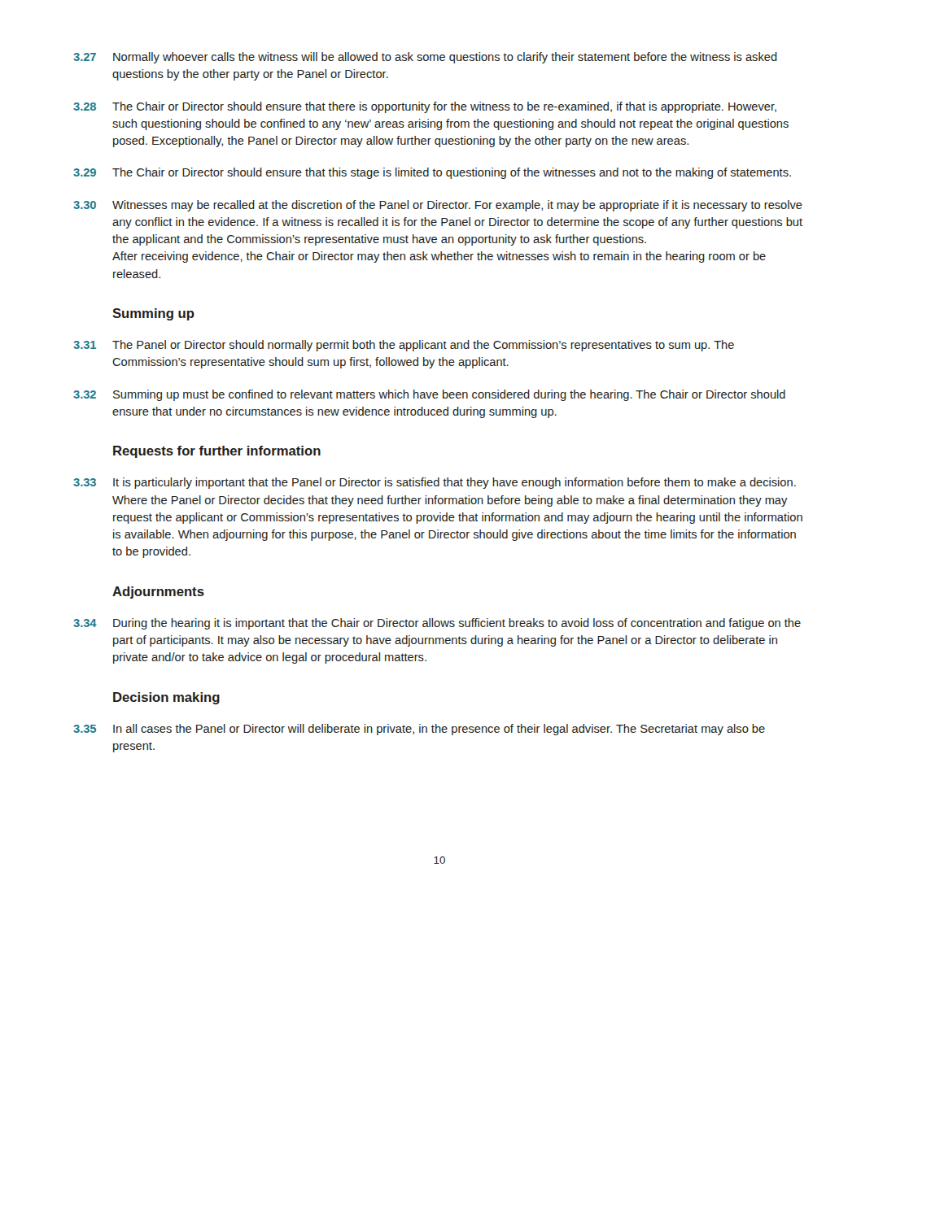3.27
Normally whoever calls the witness will be allowed to ask some questions to clarify their statement before the witness is asked questions by the other party or the Panel or Director.
3.28
The Chair or Director should ensure that there is opportunity for the witness to be re-examined, if that is appropriate. However, such questioning should be confined to any ‘new’ areas arising from the questioning and should not repeat the original questions posed. Exceptionally, the Panel or Director may allow further questioning by the other party on the new areas.
3.29
The Chair or Director should ensure that this stage is limited to questioning of the witnesses and not to the making of statements.
3.30
Witnesses may be recalled at the discretion of the Panel or Director. For example, it may be appropriate if it is necessary to resolve any conflict in the evidence. If a witness is recalled it is for the Panel or Director to determine the scope of any further questions but the applicant and the Commission’s representative must have an opportunity to ask further questions.
After receiving evidence, the Chair or Director may then ask whether the witnesses wish to remain in the hearing room or be released.
Summing up
3.31
The Panel or Director should normally permit both the applicant and the Commission’s representatives to sum up. The Commission’s representative should sum up first, followed by the applicant.
3.32
Summing up must be confined to relevant matters which have been considered during the hearing. The Chair or Director should ensure that under no circumstances is new evidence introduced during summing up.
Requests for further information
3.33
It is particularly important that the Panel or Director is satisfied that they have enough information before them to make a decision. Where the Panel or Director decides that they need further information before being able to make a final determination they may request the applicant or Commission’s representatives to provide that information and may adjourn the hearing until the information is available. When adjourning for this purpose, the Panel or Director should give directions about the time limits for the information to be provided.
Adjournments
3.34
During the hearing it is important that the Chair or Director allows sufficient breaks to avoid loss of concentration and fatigue on the part of participants. It may also be necessary to have adjournments during a hearing for the Panel or a Director to deliberate in private and/or to take advice on legal or procedural matters.
Decision making
3.35
In all cases the Panel or Director will deliberate in private, in the presence of their legal adviser. The Secretariat may also be present.
10